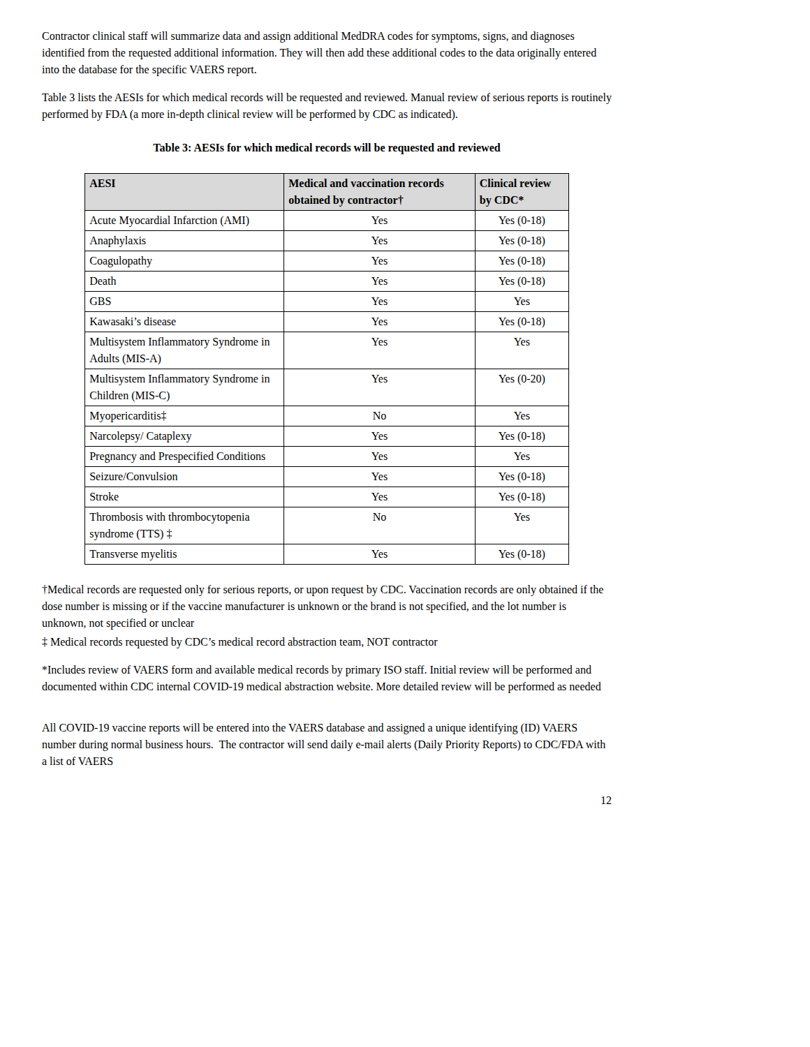Contractor clinical staff will summarize data and assign additional MedDRA codes for symptoms, signs, and diagnoses identified from the requested additional information. They will then add these additional codes to the data originally entered into the database for the specific VAERS report.
Table 3 lists the AESIs for which medical records will be requested and reviewed. Manual review of serious reports is routinely performed by FDA (a more in-depth clinical review will be performed by CDC as indicated).
Table 3: AESIs for which medical records will be requested and reviewed
| AESI | Medical and vaccination records obtained by contractor† | Clinical review by CDC* |
| --- | --- | --- |
| Acute Myocardial Infarction (AMI) | Yes | Yes (0-18) |
| Anaphylaxis | Yes | Yes (0-18) |
| Coagulopathy | Yes | Yes (0-18) |
| Death | Yes | Yes (0-18) |
| GBS | Yes | Yes |
| Kawasaki’s disease | Yes | Yes (0-18) |
| Multisystem Inflammatory Syndrome in Adults (MIS-A) | Yes | Yes |
| Multisystem Inflammatory Syndrome in Children (MIS-C) | Yes | Yes (0-20) |
| Myopericarditis‡ | No | Yes |
| Narcolepsy/ Cataplexy | Yes | Yes (0-18) |
| Pregnancy and Prespecified Conditions | Yes | Yes |
| Seizure/Convulsion | Yes | Yes (0-18) |
| Stroke | Yes | Yes (0-18) |
| Thrombosis with thrombocytopenia syndrome (TTS) ‡ | No | Yes |
| Transverse myelitis | Yes | Yes (0-18) |
†Medical records are requested only for serious reports, or upon request by CDC. Vaccination records are only obtained if the dose number is missing or if the vaccine manufacturer is unknown or the brand is not specified, and the lot number is unknown, not specified or unclear
‡ Medical records requested by CDC’s medical record abstraction team, NOT contractor
*Includes review of VAERS form and available medical records by primary ISO staff. Initial review will be performed and documented within CDC internal COVID-19 medical abstraction website. More detailed review will be performed as needed
All COVID-19 vaccine reports will be entered into the VAERS database and assigned a unique identifying (ID) VAERS number during normal business hours. The contractor will send daily e-mail alerts (Daily Priority Reports) to CDC/FDA with a list of VAERS
12